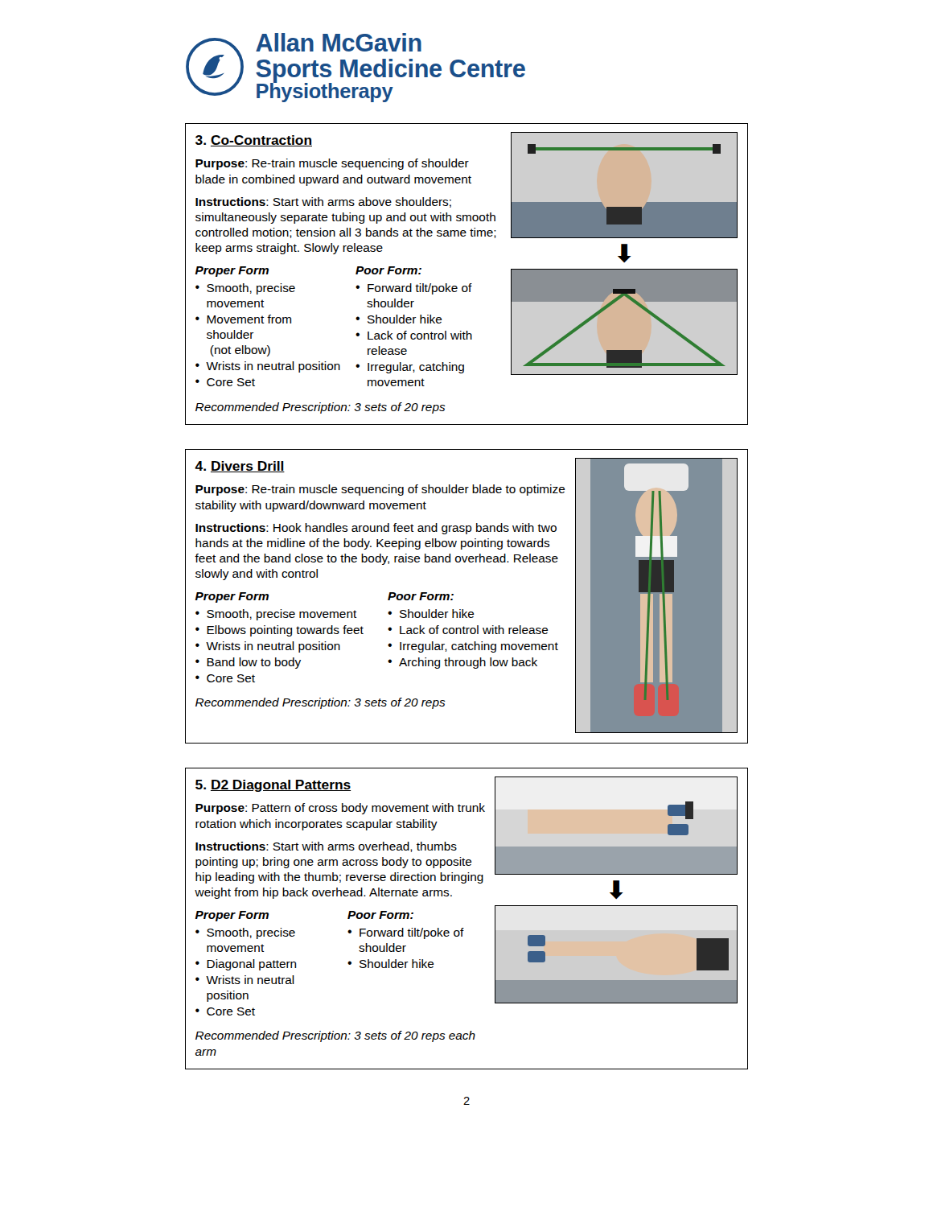Allan McGavin
Sports Medicine Centre
Physiotherapy
3. Co-Contraction
Purpose: Re-train muscle sequencing of shoulder blade in combined upward and outward movement
Instructions: Start with arms above shoulders; simultaneously separate tubing up and out with smooth controlled motion; tension all 3 bands at the same time; keep arms straight. Slowly release
Proper Form
Smooth, precise movement
Movement from shoulder
(not elbow)
Wrists in neutral position
Core Set
Poor Form:
Forward tilt/poke of shoulder
Shoulder hike
Lack of control with release
Irregular, catching movement
Recommended Prescription: 3 sets of 20 reps
⬇
4. Divers Drill
Purpose: Re-train muscle sequencing of shoulder blade to optimize stability with upward/downward movement
Instructions: Hook handles around feet and grasp bands with two hands at the midline of the body. Keeping elbow pointing towards feet and the band close to the body, raise band overhead. Release slowly and with control
Proper Form
Smooth, precise movement
Elbows pointing towards feet
Wrists in neutral position
Band low to body
Core Set
Poor Form:
Shoulder hike
Lack of control with release
Irregular, catching movement
Arching through low back
Recommended Prescription: 3 sets of 20 reps
5. D2 Diagonal Patterns
Purpose: Pattern of cross body movement with trunk rotation which incorporates scapular stability
Instructions: Start with arms overhead, thumbs pointing up; bring one arm across body to opposite hip leading with the thumb; reverse direction bringing weight from hip back overhead. Alternate arms.
Proper Form
Smooth, precise movement
Diagonal pattern
Wrists in neutral position
Core Set
Poor Form:
Forward tilt/poke of shoulder
Shoulder hike
Recommended Prescription: 3 sets of 20 reps each arm
⬇
2